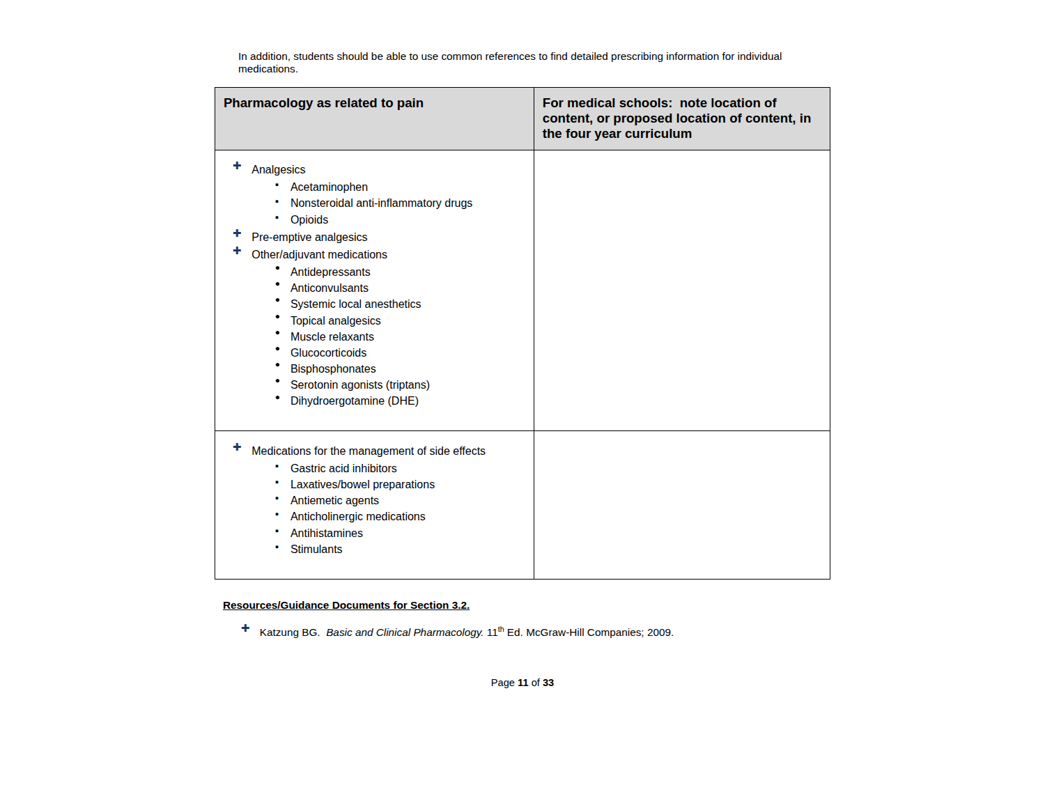In addition, students should be able to use common references to find detailed prescribing information for individual medications.
| Pharmacology as related to pain | For medical schools: note location of content, or proposed location of content, in the four year curriculum |
| --- | --- |
| Analgesics Acetaminophen Nonsteroidal anti-inflammatory drugs Opioids Pre-emptive analgesics Other/adjuvant medications Antidepressants Anticonvulsants Systemic local anesthetics Topical analgesics Muscle relaxants Glucocorticoids Bisphosphonates Serotonin agonists (triptans) Dihydroergotamine (DHE) | |
| Medications for the management of side effects Gastric acid inhibitors Laxatives/bowel preparations Antiemetic agents Anticholinergic medications Antihistamines Stimulants | |
Resources/Guidance Documents for Section 3.2.
Katzung BG. Basic and Clinical Pharmacology. 11th Ed. McGraw-Hill Companies; 2009.
Page 11 of 33